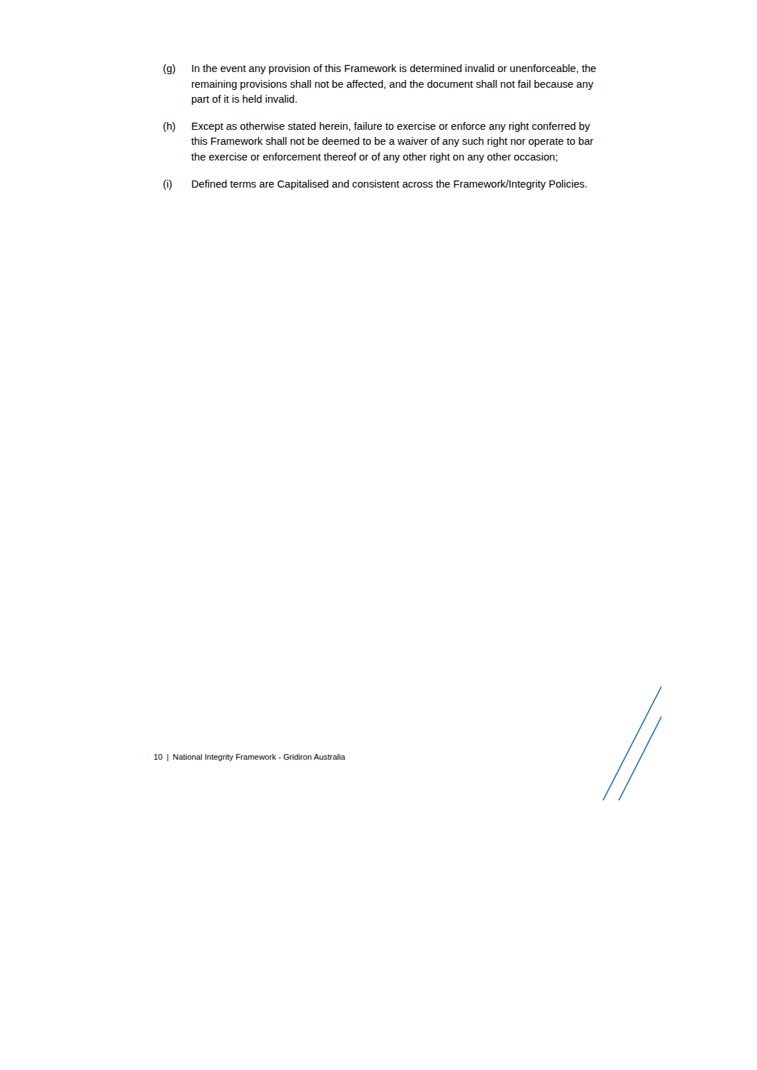(g)
In the event any provision of this Framework is determined invalid or unenforceable, the remaining provisions shall not be affected, and the document shall not fail because any part of it is held invalid.
(h)
Except as otherwise stated herein, failure to exercise or enforce any right conferred by this Framework shall not be deemed to be a waiver of any such right nor operate to bar the exercise or enforcement thereof or of any other right on any other occasion;
(i)
Defined terms are Capitalised and consistent across the Framework/Integrity Policies.
10|National Integrity Framework - Gridiron Australia